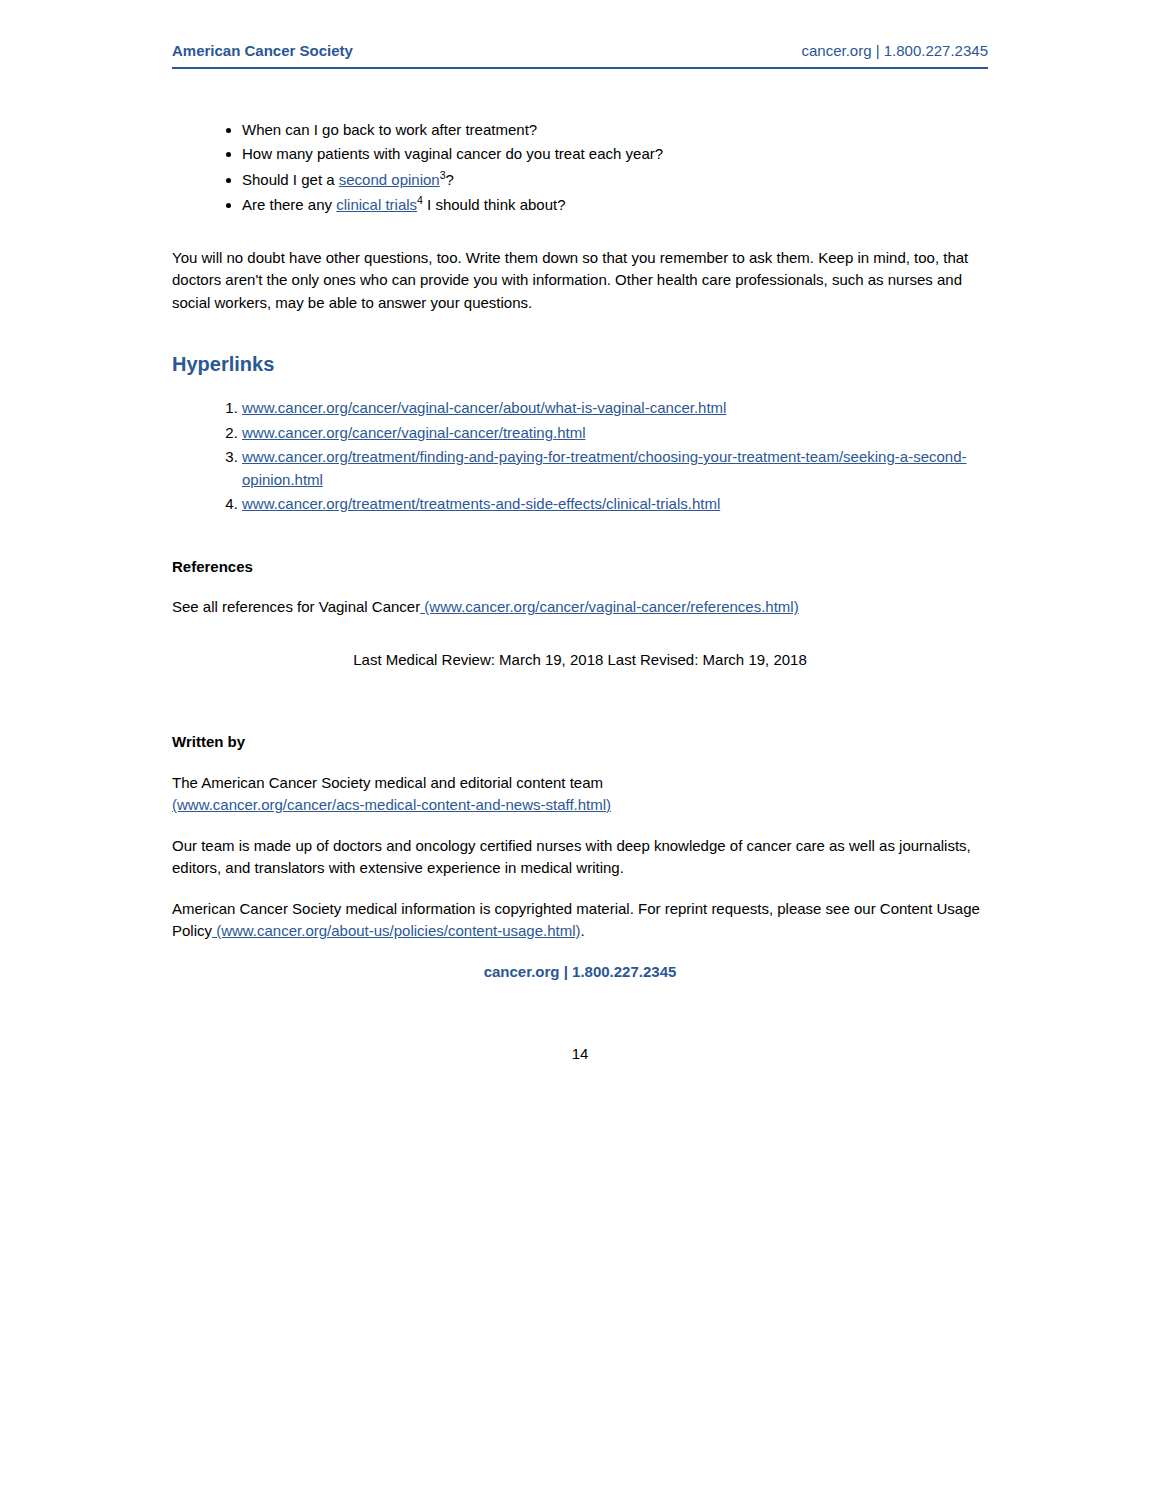American Cancer Society cancer.org | 1.800.227.2345
When can I go back to work after treatment?
How many patients with vaginal cancer do you treat each year?
Should I get a second opinion3?
Are there any clinical trials4 I should think about?
You will no doubt have other questions, too. Write them down so that you remember to ask them. Keep in mind, too, that doctors aren't the only ones who can provide you with information. Other health care professionals, such as nurses and social workers, may be able to answer your questions.
Hyperlinks
www.cancer.org/cancer/vaginal-cancer/about/what-is-vaginal-cancer.html
www.cancer.org/cancer/vaginal-cancer/treating.html
www.cancer.org/treatment/finding-and-paying-for-treatment/choosing-your-treatment-team/seeking-a-second-opinion.html
www.cancer.org/treatment/treatments-and-side-effects/clinical-trials.html
References
See all references for Vaginal Cancer (www.cancer.org/cancer/vaginal-cancer/references.html)
Last Medical Review: March 19, 2018 Last Revised: March 19, 2018
Written by
The American Cancer Society medical and editorial content team
(www.cancer.org/cancer/acs-medical-content-and-news-staff.html)
Our team is made up of doctors and oncology certified nurses with deep knowledge of cancer care as well as journalists, editors, and translators with extensive experience in medical writing.
American Cancer Society medical information is copyrighted material. For reprint requests, please see our Content Usage Policy (www.cancer.org/about-us/policies/content-usage.html).
cancer.org | 1.800.227.2345
14